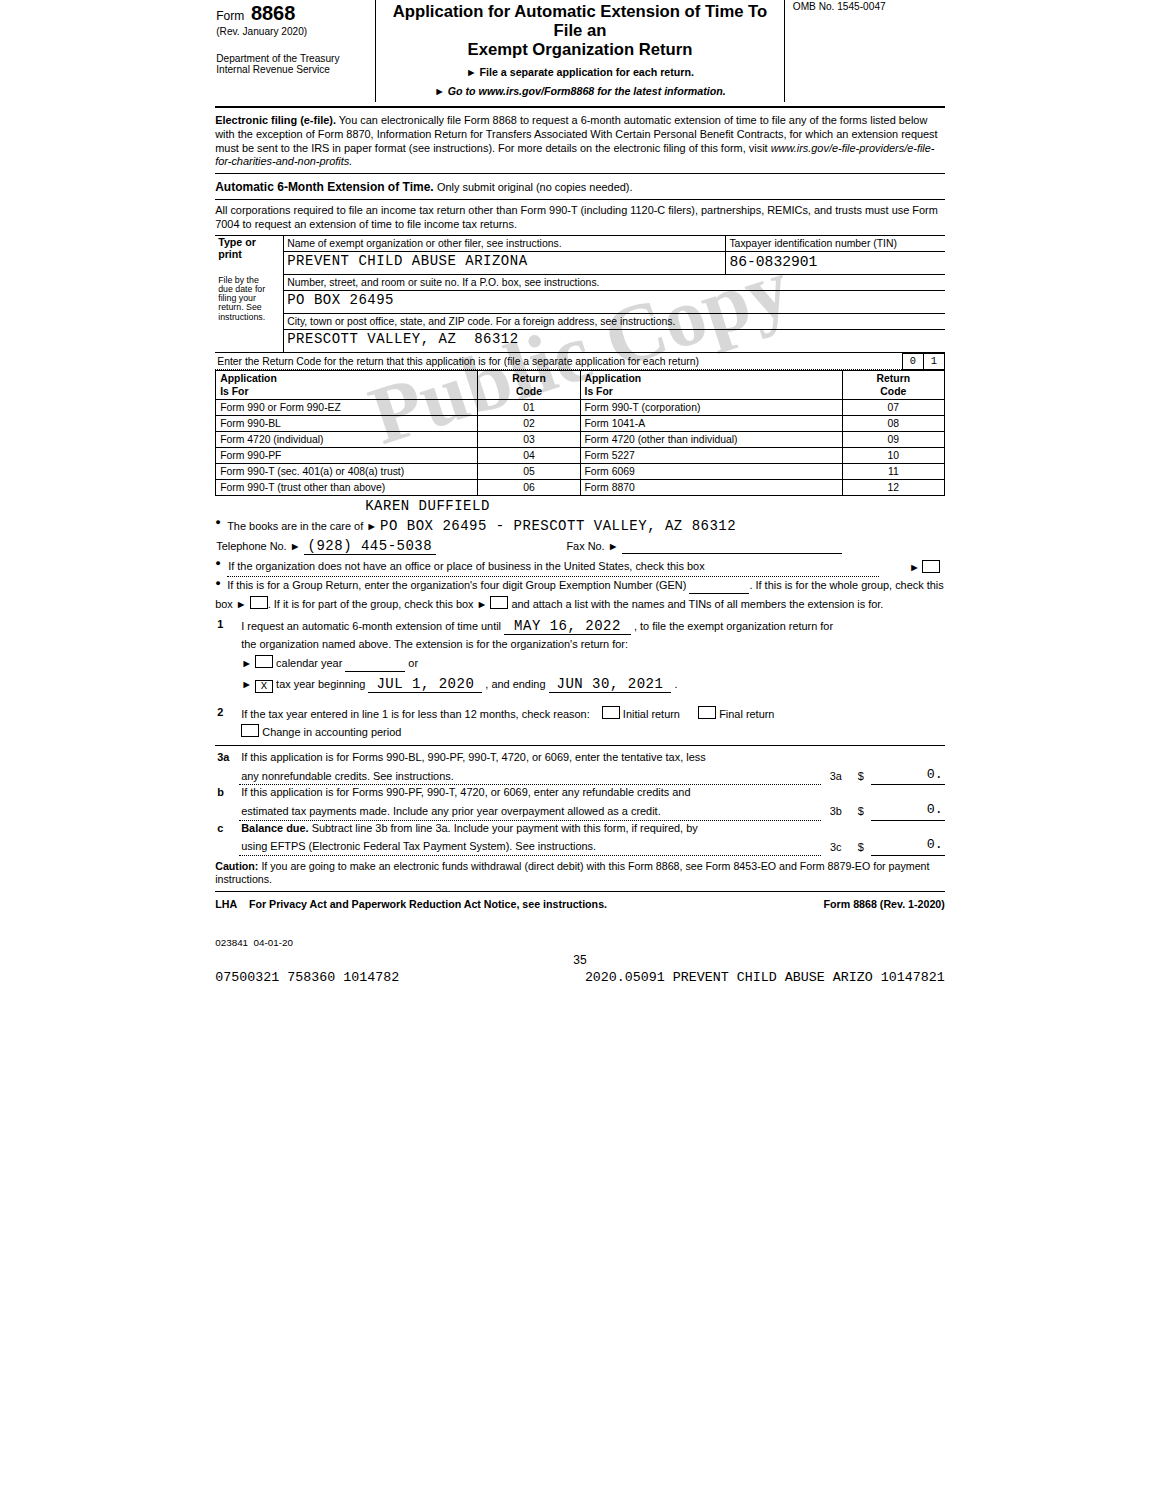Public Copy
| Form 8868 (Rev. January 2020) Department of the Treasury Internal Revenue Service | Application for Automatic Extension of Time To File an Exempt Organization Return ► File a separate application for each return. ► Go to www.irs.gov/Form8868 for the latest information. | OMB No. 1545-0047 |
Electronic filing (e-file). You can electronically file Form 8868 to request a 6-month automatic extension of time to file any of the forms listed below with the exception of Form 8870, Information Return for Transfers Associated With Certain Personal Benefit Contracts, for which an extension request must be sent to the IRS in paper format (see instructions). For more details on the electronic filing of this form, visit www.irs.gov/e-file-providers/e-file-for-charities-and-non-profits.
Automatic 6-Month Extension of Time. Only submit original (no copies needed).
All corporations required to file an income tax return other than Form 990-T (including 1120-C filers), partnerships, REMICs, and trusts must use Form 7004 to request an extension of time to file income tax returns.
| Type or print | Name of exempt organization or other filer, see instructions. | Taxpayer identification number (TIN) |
| PREVENT CHILD ABUSE ARIZONA | 86-0832901 |
| File by the due date for filing your return. See instructions. | Number, street, and room or suite no. If a P.O. box, see instructions. |
| PO BOX 26495 |
| City, town or post office, state, and ZIP code. For a foreign address, see instructions. |
| PRESCOTT VALLEY, AZ 86312 |
| Enter the Return Code for the return that this application is for (file a separate application for each return) | 0 | 1 |
| Application Is For | Return Code | Application Is For | Return Code |
| --- | --- | --- | --- |
| Form 990 or Form 990-EZ | 01 | Form 990-T (corporation) | 07 |
| Form 990-BL | 02 | Form 1041-A | 08 |
| Form 4720 (individual) | 03 | Form 4720 (other than individual) | 09 |
| Form 990-PF | 04 | Form 5227 | 10 |
| Form 990-T (sec. 401(a) or 408(a) trust) | 05 | Form 6069 | 11 |
| Form 990-T (trust other than above) | 06 | Form 8870 | 12 |
KAREN DUFFIELD
The books are in the care of ► PO BOX 26495 - PRESCOTT VALLEY, AZ 86312
| Telephone No. ► (928) 445-5038 | Fax No. ► |
| If the organization does not have an office or place of business in the United States, check this box | ► | |
If this is for a Group Return, enter the organization's four digit Group Exemption Number (GEN) . If this is for the whole group, check this
box ► . If it is for part of the group, check this box ► and attach a list with the names and TINs of all members the extension is for.
| 1 | I request an automatic 6-month extension of time until MAY 16, 2022 , to file the exempt organization return for the organization named above. The extension is for the organization's return for: ► calendar year or ► X tax year beginning JUL 1, 2020 , and ending JUN 30, 2021 . |
| 2 | If the tax year entered in line 1 is for less than 12 months, check reason: Initial return Final return Change in accounting period |
| 3a | If this application is for Forms 990-BL, 990-PF, 990-T, 4720, or 6069, enter the tentative tax, less |
| | any nonrefundable credits. See instructions. | 3a | $ | 0. |
| b | If this application is for Forms 990-PF, 990-T, 4720, or 6069, enter any refundable credits and |
| | estimated tax payments made. Include any prior year overpayment allowed as a credit. | 3b | $ | 0. |
| c | Balance due. Subtract line 3b from line 3a. Include your payment with this form, if required, by |
| | using EFTPS (Electronic Federal Tax Payment System). See instructions. | 3c | $ | 0. |
Caution: If you are going to make an electronic funds withdrawal (direct debit) with this Form 8868, see Form 8453-EO and Form 8879-EO for payment instructions.
Form 8868 (Rev. 1-2020) LHA For Privacy Act and Paperwork Reduction Act Notice, see instructions.
023841 04-01-20
35
07500321 758360 1014782 2020.05091 PREVENT CHILD ABUSE ARIZO 10147821